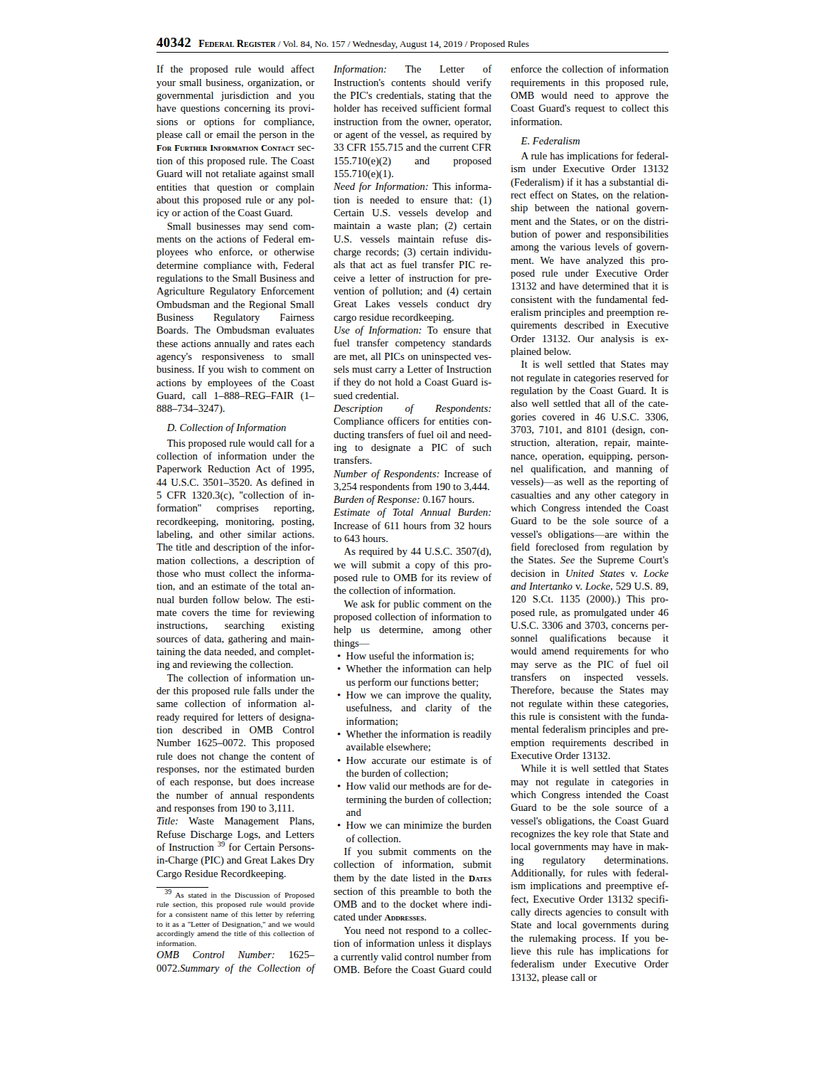40342 Federal Register / Vol. 84, No. 157 / Wednesday, August 14, 2019 / Proposed Rules
If the proposed rule would affect your small business, organization, or governmental jurisdiction and you have questions concerning its provisions or options for compliance, please call or email the person in the For Further Information Contact section of this proposed rule. The Coast Guard will not retaliate against small entities that question or complain about this proposed rule or any policy or action of the Coast Guard.
Small businesses may send comments on the actions of Federal employees who enforce, or otherwise determine compliance with, Federal regulations to the Small Business and Agriculture Regulatory Enforcement Ombudsman and the Regional Small Business Regulatory Fairness Boards. The Ombudsman evaluates these actions annually and rates each agency's responsiveness to small business. If you wish to comment on actions by employees of the Coast Guard, call 1–888–REG–FAIR (1–888–734–3247).
D. Collection of Information
This proposed rule would call for a collection of information under the Paperwork Reduction Act of 1995, 44 U.S.C. 3501–3520. As defined in 5 CFR 1320.3(c), ''collection of information'' comprises reporting, recordkeeping, monitoring, posting, labeling, and other similar actions. The title and description of the information collections, a description of those who must collect the information, and an estimate of the total annual burden follow below. The estimate covers the time for reviewing instructions, searching existing sources of data, gathering and maintaining the data needed, and completing and reviewing the collection.
The collection of information under this proposed rule falls under the same collection of information already required for letters of designation described in OMB Control Number 1625–0072. This proposed rule does not change the content of responses, nor the estimated burden of each response, but does increase the number of annual respondents and responses from 190 to 3,111.
Title: Waste Management Plans, Refuse Discharge Logs, and Letters of Instruction 39 for Certain Persons-in-Charge (PIC) and Great Lakes Dry Cargo Residue Recordkeeping.
39 As stated in the Discussion of Proposed rule section, this proposed rule would provide for a consistent name of this letter by referring to it as a ''Letter of Designation,'' and we would accordingly amend the title of this collection of information.
OMB Control Number: 1625–0072.Summary of the Collection of Information: The Letter of Instruction's contents should verify the PIC's credentials, stating that the holder has received sufficient formal instruction from the owner, operator, or agent of the vessel, as required by 33 CFR 155.715 and the current CFR 155.710(e)(2) and proposed 155.710(e)(1).
Need for Information: This information is needed to ensure that: (1) Certain U.S. vessels develop and maintain a waste plan; (2) certain U.S. vessels maintain refuse discharge records; (3) certain individuals that act as fuel transfer PIC receive a letter of instruction for prevention of pollution; and (4) certain Great Lakes vessels conduct dry cargo residue recordkeeping.
Use of Information: To ensure that fuel transfer competency standards are met, all PICs on uninspected vessels must carry a Letter of Instruction if they do not hold a Coast Guard issued credential.
Description of Respondents: Compliance officers for entities conducting transfers of fuel oil and needing to designate a PIC of such transfers.
Number of Respondents: Increase of 3,254 respondents from 190 to 3,444.
Burden of Response: 0.167 hours.
Estimate of Total Annual Burden: Increase of 611 hours from 32 hours to 643 hours.
As required by 44 U.S.C. 3507(d), we will submit a copy of this proposed rule to OMB for its review of the collection of information.
We ask for public comment on the proposed collection of information to help us determine, among other things—
How useful the information is;
Whether the information can help us perform our functions better;
How we can improve the quality, usefulness, and clarity of the information;
Whether the information is readily available elsewhere;
How accurate our estimate is of the burden of collection;
How valid our methods are for determining the burden of collection; and
How we can minimize the burden of collection.
If you submit comments on the collection of information, submit them by the date listed in the Dates section of this preamble to both the OMB and to the docket where indicated under Addresses.
You need not respond to a collection of information unless it displays a currently valid control number from OMB. Before the Coast Guard could enforce the collection of information requirements in this proposed rule, OMB would need to approve the Coast Guard's request to collect this information.
E. Federalism
A rule has implications for federalism under Executive Order 13132 (Federalism) if it has a substantial direct effect on States, on the relationship between the national government and the States, or on the distribution of power and responsibilities among the various levels of government. We have analyzed this proposed rule under Executive Order 13132 and have determined that it is consistent with the fundamental federalism principles and preemption requirements described in Executive Order 13132. Our analysis is explained below.
It is well settled that States may not regulate in categories reserved for regulation by the Coast Guard. It is also well settled that all of the categories covered in 46 U.S.C. 3306, 3703, 7101, and 8101 (design, construction, alteration, repair, maintenance, operation, equipping, personnel qualification, and manning of vessels)—as well as the reporting of casualties and any other category in which Congress intended the Coast Guard to be the sole source of a vessel's obligations—are within the field foreclosed from regulation by the States. See the Supreme Court's decision in United States v. Locke and Intertanko v. Locke, 529 U.S. 89, 120 S.Ct. 1135 (2000).) This proposed rule, as promulgated under 46 U.S.C. 3306 and 3703, concerns personnel qualifications because it would amend requirements for who may serve as the PIC of fuel oil transfers on inspected vessels. Therefore, because the States may not regulate within these categories, this rule is consistent with the fundamental federalism principles and preemption requirements described in Executive Order 13132.
While it is well settled that States may not regulate in categories in which Congress intended the Coast Guard to be the sole source of a vessel's obligations, the Coast Guard recognizes the key role that State and local governments may have in making regulatory determinations. Additionally, for rules with federalism implications and preemptive effect, Executive Order 13132 specifically directs agencies to consult with State and local governments during the rulemaking process. If you believe this rule has implications for federalism under Executive Order 13132, please call or